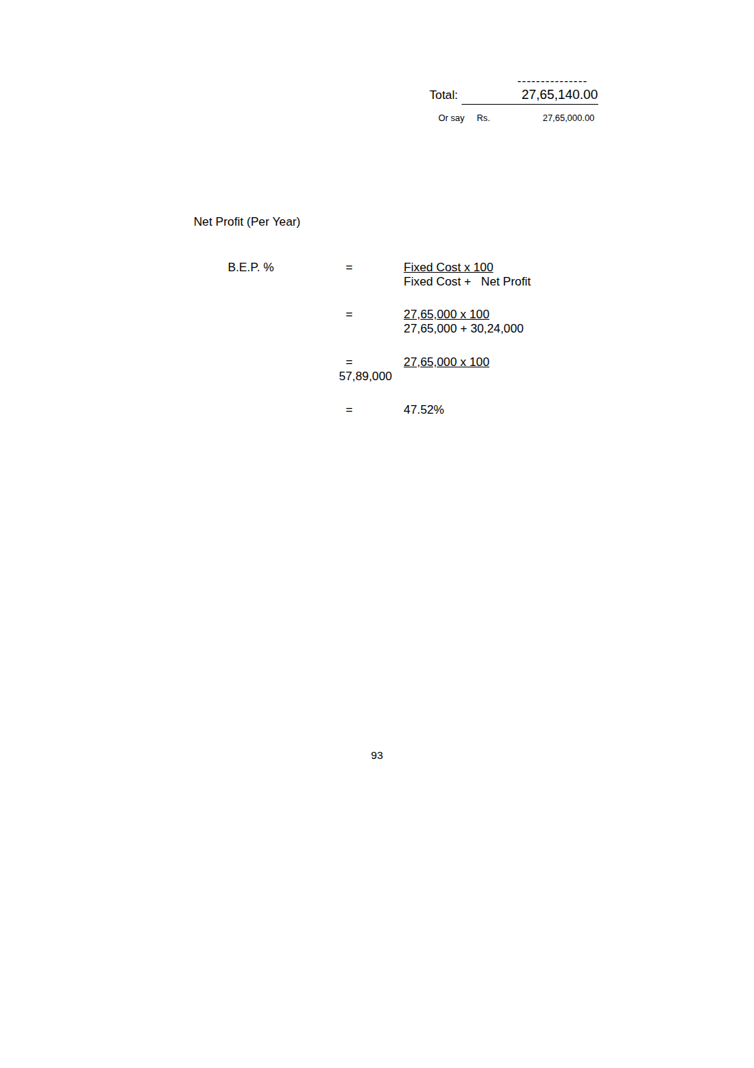---------------
Total: 27,65,140.00
Or say Rs. 27,65,000.00
Net Profit (Per Year)
| B.E.P. % | = | Fixed Cost x 100 Fixed Cost + Net Profit |
| | = | 27,65,000 x 100 27,65,000 + 30,24,000 |
| | = | 27,65,000 x 100 57,89,000 |
| | = | 47.52% |
93